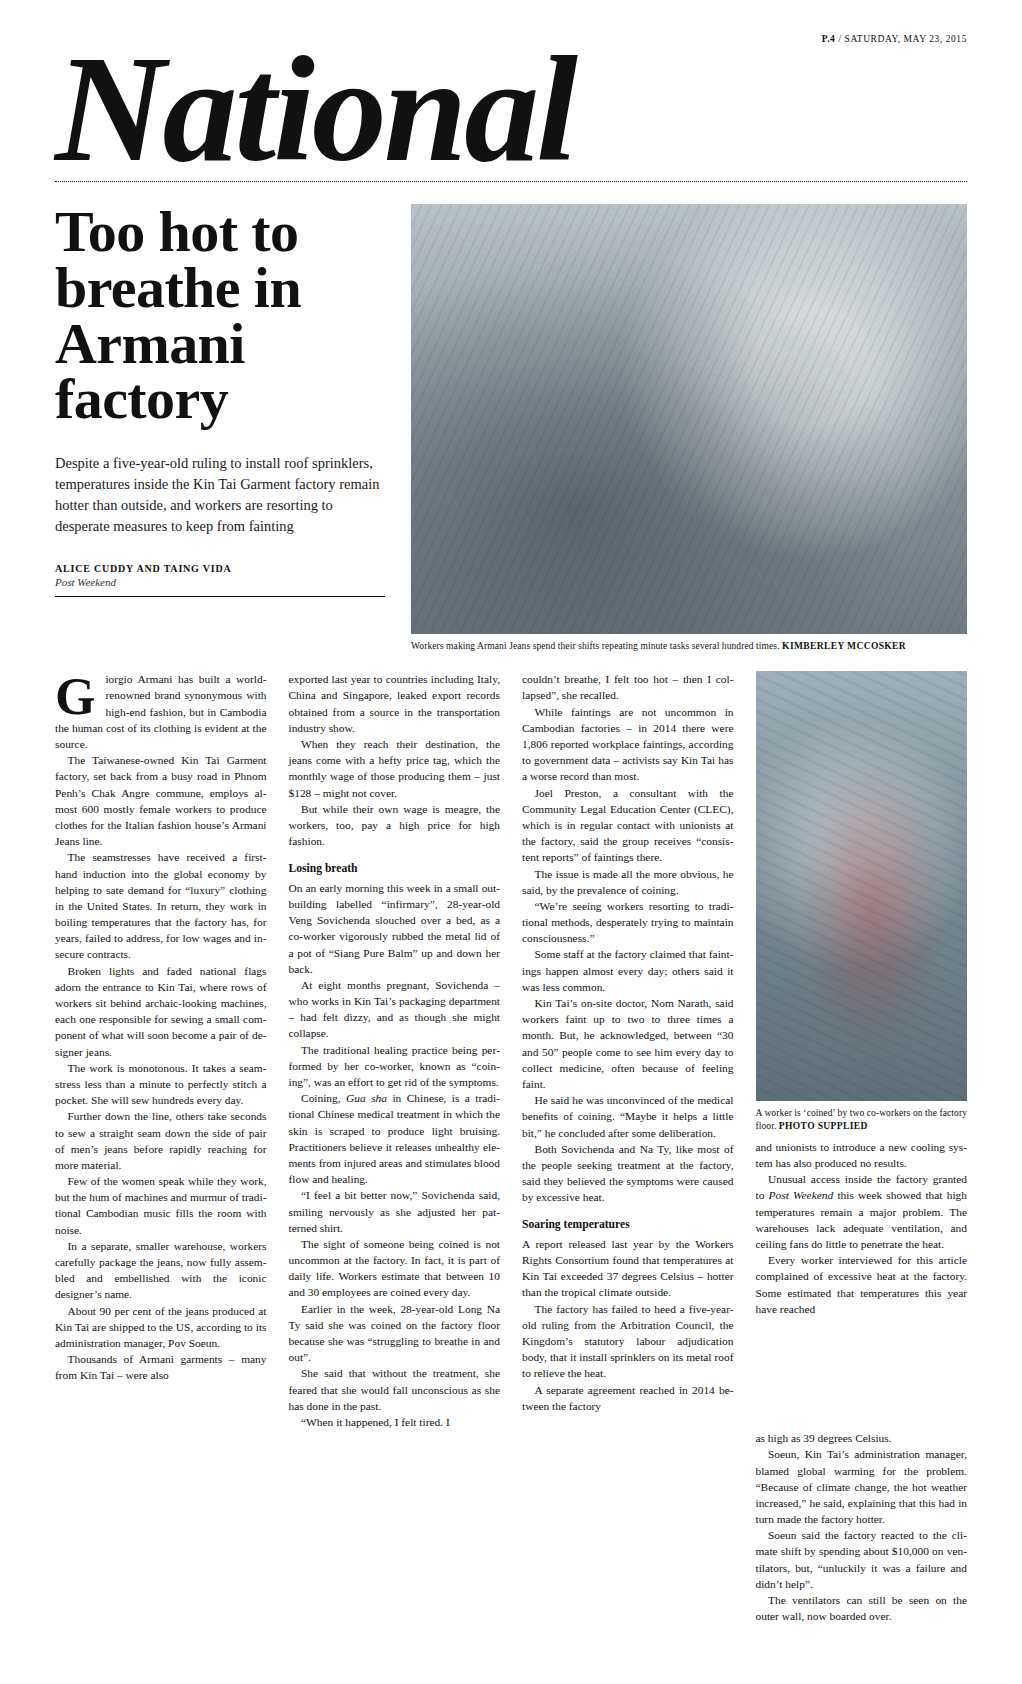P.4 / SATURDAY, MAY 23, 2015
National
Too hot to breathe in Armani factory
Despite a five-year-old ruling to install roof sprinklers, temperatures inside the Kin Tai Garment factory remain hotter than outside, and workers are resorting to desperate measures to keep from fainting
ALICE CUDDY AND TAING VIDA Post Weekend
Workers making Armani Jeans spend their shifts repeating minute tasks several hundred times. KIMBERLEY MCCOSKER
Giorgio Armani has built a world-renowned brand synonymous with high-end fashion, but in Cambodia the human cost of its clothing is evident at the source.
The Taiwanese-owned Kin Tai Garment factory, set back from a busy road in Phnom Penh’s Chak Angre commune, employs almost 600 mostly female workers to produce clothes for the Italian fashion house’s Armani Jeans line.
The seamstresses have received a first-hand induction into the global economy by helping to sate demand for “luxury” clothing in the United States. In return, they work in boiling temperatures that the factory has, for years, failed to address, for low wages and insecure contracts.
Broken lights and faded national flags adorn the entrance to Kin Tai, where rows of workers sit behind archaic-looking machines, each one responsible for sewing a small component of what will soon become a pair of designer jeans.
The work is monotonous. It takes a seamstress less than a minute to perfectly stitch a pocket. She will sew hundreds every day.
Further down the line, others take seconds to sew a straight seam down the side of pair of men’s jeans before rapidly reaching for more material.
Few of the women speak while they work, but the hum of machines and murmur of traditional Cambodian music fills the room with noise.
In a separate, smaller warehouse, workers carefully package the jeans, now fully assembled and embellished with the iconic designer’s name.
About 90 per cent of the jeans produced at Kin Tai are shipped to the US, according to its administration manager, Pov Soeun.
Thousands of Armani garments – many from Kin Tai – were also
exported last year to countries including Italy, China and Singapore, leaked export records obtained from a source in the transportation industry show.
When they reach their destination, the jeans come with a hefty price tag, which the monthly wage of those producing them – just $128 – might not cover.
But while their own wage is meagre, the workers, too, pay a high price for high fashion.
Losing breath
On an early morning this week in a small out-building labelled “infirmary”, 28-year-old Veng Sovichenda slouched over a bed, as a co-worker vigorously rubbed the metal lid of a pot of “Siang Pure Balm” up and down her back.
At eight months pregnant, Sovichenda – who works in Kin Tai’s packaging department – had felt dizzy, and as though she might collapse.
The traditional healing practice being performed by her co-worker, known as “coining”, was an effort to get rid of the symptoms.
Coining, Gua sha in Chinese, is a traditional Chinese medical treatment in which the skin is scraped to produce light bruising. Practitioners believe it releases unhealthy elements from injured areas and stimulates blood flow and healing.
“I feel a bit better now,” Sovichenda said, smiling nervously as she adjusted her patterned shirt.
The sight of someone being coined is not uncommon at the factory. In fact, it is part of daily life. Workers estimate that between 10 and 30 employees are coined every day.
Earlier in the week, 28-year-old Long Na Ty said she was coined on the factory floor because she was “struggling to breathe in and out”.
She said that without the treatment, she feared that she would fall unconscious as she has done in the past.
“When it happened, I felt tired. I
couldn’t breathe, I felt too hot – then I collapsed”, she recalled.
While faintings are not uncommon in Cambodian factories – in 2014 there were 1,806 reported workplace faintings, according to government data – activists say Kin Tai has a worse record than most.
Joel Preston, a consultant with the Community Legal Education Center (CLEC), which is in regular contact with unionists at the factory, said the group receives “consistent reports” of faintings there.
The issue is made all the more obvious, he said, by the prevalence of coining.
“We’re seeing workers resorting to traditional methods, desperately trying to maintain consciousness.”
Some staff at the factory claimed that faintings happen almost every day; others said it was less common.
Kin Tai’s on-site doctor, Nom Narath, said workers faint up to two to three times a month. But, he acknowledged, between “30 and 50” people come to see him every day to collect medicine, often because of feeling faint.
He said he was unconvinced of the medical benefits of coining. “Maybe it helps a little bit,” he concluded after some deliberation.
Both Sovichenda and Na Ty, like most of the people seeking treatment at the factory, said they believed the symptoms were caused by excessive heat.
Soaring temperatures
A report released last year by the Workers Rights Consortium found that temperatures at Kin Tai exceeded 37 degrees Celsius – hotter than the tropical climate outside.
The factory has failed to heed a five-year-old ruling from the Arbitration Council, the Kingdom’s statutory labour adjudication body, that it install sprinklers on its metal roof to relieve the heat.
A separate agreement reached in 2014 between the factory
A worker is ‘coined’ by two co-workers on the factory floor. PHOTO SUPPLIED
and unionists to introduce a new cooling system has also produced no results.
Unusual access inside the factory granted to Post Weekend this week showed that high temperatures remain a major problem. The warehouses lack adequate ventilation, and ceiling fans do little to penetrate the heat.
Every worker interviewed for this article complained of excessive heat at the factory. Some estimated that temperatures this year have reached
as high as 39 degrees Celsius.
Soeun, Kin Tai’s administration manager, blamed global warming for the problem. “Because of climate change, the hot weather increased,” he said, explaining that this had in turn made the factory hotter.
Soeun said the factory reacted to the climate shift by spending about $10,000 on ventilators, but, “unluckily it was a failure and didn’t help”.
The ventilators can still be seen on the outer wall, now boarded over.